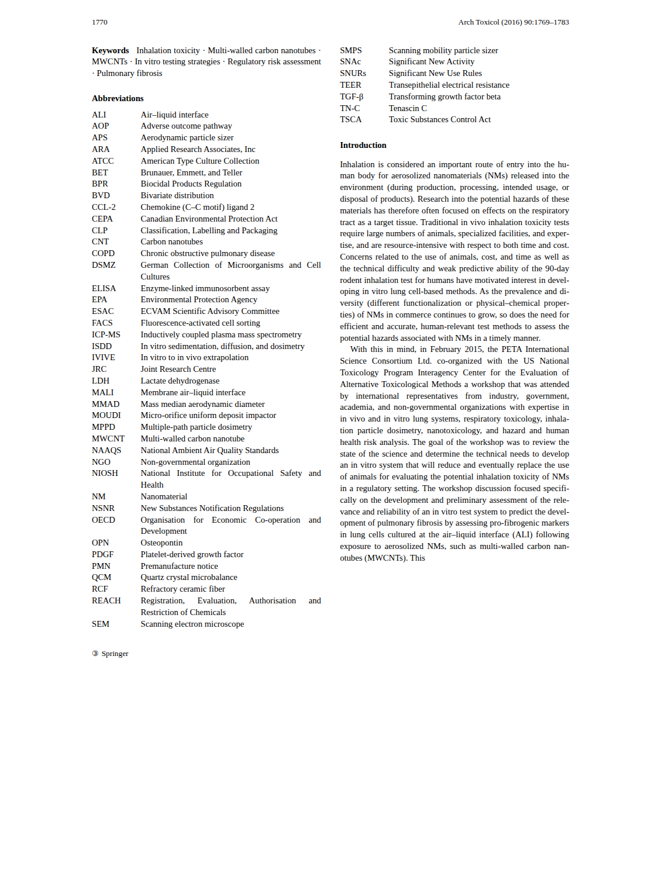1770 Arch Toxicol (2016) 90:1769–1783
Keywords Inhalation toxicity · Multi-walled carbon nanotubes · MWCNTs · In vitro testing strategies · Regulatory risk assessment · Pulmonary fibrosis
Abbreviations
ALI
Air–liquid interface
AOP
Adverse outcome pathway
APS
Aerodynamic particle sizer
ARA
Applied Research Associates, Inc
ATCC
American Type Culture Collection
BET
Brunauer, Emmett, and Teller
BPR
Biocidal Products Regulation
BVD
Bivariate distribution
CCL-2
Chemokine (C–C motif) ligand 2
CEPA
Canadian Environmental Protection Act
CLP
Classification, Labelling and Packaging
CNT
Carbon nanotubes
COPD
Chronic obstructive pulmonary disease
DSMZ
German Collection of Microorganisms and Cell Cultures
ELISA
Enzyme-linked immunosorbent assay
EPA
Environmental Protection Agency
ESAC
ECVAM Scientific Advisory Committee
FACS
Fluorescence-activated cell sorting
ICP-MS
Inductively coupled plasma mass spectrometry
ISDD
In vitro sedimentation, diffusion, and dosimetry
IVIVE
In vitro to in vivo extrapolation
JRC
Joint Research Centre
LDH
Lactate dehydrogenase
MALI
Membrane air–liquid interface
MMAD
Mass median aerodynamic diameter
MOUDI
Micro-orifice uniform deposit impactor
MPPD
Multiple-path particle dosimetry
MWCNT
Multi-walled carbon nanotube
NAAQS
National Ambient Air Quality Standards
NGO
Non-governmental organization
NIOSH
National Institute for Occupational Safety and Health
NM
Nanomaterial
NSNR
New Substances Notification Regulations
OECD
Organisation for Economic Co-operation and Development
OPN
Osteopontin
PDGF
Platelet-derived growth factor
PMN
Premanufacture notice
QCM
Quartz crystal microbalance
RCF
Refractory ceramic fiber
REACH
Registration, Evaluation, Authorisation and Restriction of Chemicals
SEM
Scanning electron microscope
SMPS
Scanning mobility particle sizer
SNAc
Significant New Activity
SNURs
Significant New Use Rules
TEER
Transepithelial electrical resistance
TGF-β
Transforming growth factor beta
TN-C
Tenascin C
TSCA
Toxic Substances Control Act
Introduction
Inhalation is considered an important route of entry into the human body for aerosolized nanomaterials (NMs) released into the environment (during production, processing, intended usage, or disposal of products). Research into the potential hazards of these materials has therefore often focused on effects on the respiratory tract as a target tissue. Traditional in vivo inhalation toxicity tests require large numbers of animals, specialized facilities, and expertise, and are resource-intensive with respect to both time and cost. Concerns related to the use of animals, cost, and time as well as the technical difficulty and weak predictive ability of the 90-day rodent inhalation test for humans have motivated interest in developing in vitro lung cell-based methods. As the prevalence and diversity (different functionalization or physical–chemical properties) of NMs in commerce continues to grow, so does the need for efficient and accurate, human-relevant test methods to assess the potential hazards associated with NMs in a timely manner.
With this in mind, in February 2015, the PETA International Science Consortium Ltd. co-organized with the US National Toxicology Program Interagency Center for the Evaluation of Alternative Toxicological Methods a workshop that was attended by international representatives from industry, government, academia, and non-governmental organizations with expertise in in vivo and in vitro lung systems, respiratory toxicology, inhalation particle dosimetry, nanotoxicology, and hazard and human health risk analysis. The goal of the workshop was to review the state of the science and determine the technical needs to develop an in vitro system that will reduce and eventually replace the use of animals for evaluating the potential inhalation toxicity of NMs in a regulatory setting. The workshop discussion focused specifically on the development and preliminary assessment of the relevance and reliability of an in vitro test system to predict the development of pulmonary fibrosis by assessing pro-fibrogenic markers in lung cells cultured at the air–liquid interface (ALI) following exposure to aerosolized NMs, such as multi-walled carbon nanotubes (MWCNTs). This
③ Springer